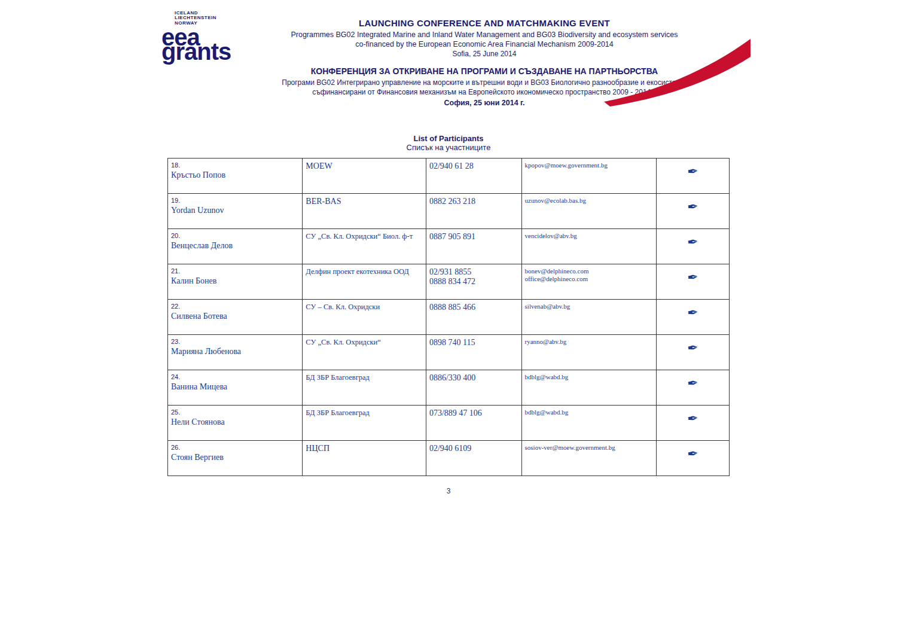Iceland
Liechtenstein
Norway
eea
grants
LAUNCHING CONFERENCE AND MATCHMAKING EVENT
Programmes BG02 Integrated Marine and Inland Water Management and BG03 Biodiversity and ecosystem services
co-financed by the European Economic Area Financial Mechanism 2009-2014
Sofia, 25 June 2014
КОНФЕРЕНЦИЯ ЗА ОТКРИВАНЕ НА ПРОГРАМИ И СЪЗДАВАНЕ НА ПАРТНЬОРСТВА
Програми BG02 Интегрирано управление на морските и вътрешни води и BG03 Биологично разнообразие и екосистеми,
съфинансирани от Финансовия механизъм на Европейското икономическо пространство 2009 - 2014 г.
София, 25 юни 2014 г.
List of Participants
Списък на участниците
| 18. Кръстьо Попов | MOEW | 02/940 61 28 | kpopov@moew.government.bg | ✒ |
| 19. Yordan Uzunov | BER-BAS | 0882 263 218 | uzunov@ecolab.bas.bg | ✒ |
| 20. Венцеслав Делов | СУ „Св. Кл. Охридски“ Биол. ф-т | 0887 905 891 | vencidelov@abv.bg | ✒ |
| 21. Калин Бонев | Делфин проект екотехника ООД | 02/931 8855 0888 834 472 | bonev@delphineco.com office@delphineco.com | ✒ |
| 22. Силвена Ботева | СУ – Св. Кл. Охридски | 0888 885 466 | silvenab@abv.bg | ✒ |
| 23. Марияна Любенова | СУ „Св. Кл. Охридски“ | 0898 740 115 | ryanno@abv.bg | ✒ |
| 24. Ванина Мицева | БД ЗБР Благоевград | 0886/330 400 | bdblg@wabd.bg | ✒ |
| 25. Нели Стоянова | БД ЗБР Благоевград | 073/889 47 106 | bdblg@wabd.bg | ✒ |
| 26. Стоян Вергиев | НЦСП | 02/940 6109 | sosiov-ver@moew.government.bg | ✒ |
3